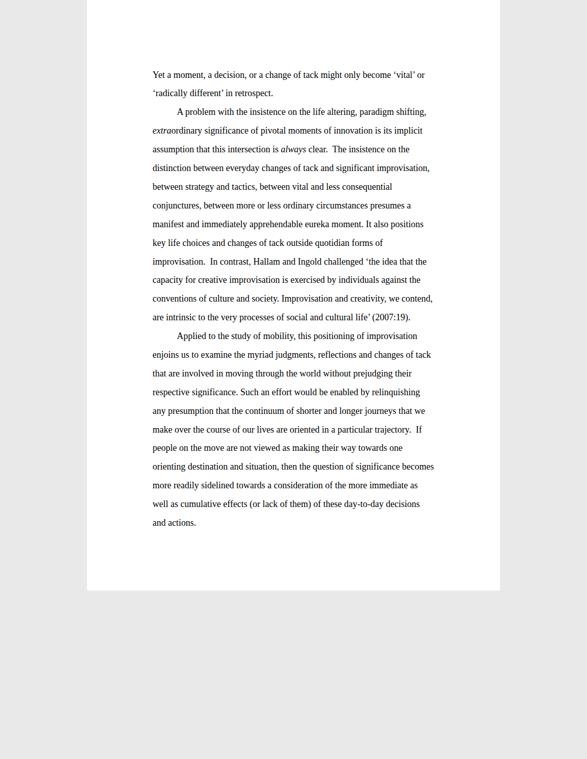Yet a moment, a decision, or a change of tack might only become ‘vital’ or ‘radically different’ in retrospect.
A problem with the insistence on the life altering, paradigm shifting, extraordinary significance of pivotal moments of innovation is its implicit assumption that this intersection is always clear. The insistence on the distinction between everyday changes of tack and significant improvisation, between strategy and tactics, between vital and less consequential conjunctures, between more or less ordinary circumstances presumes a manifest and immediately apprehendable eureka moment. It also positions key life choices and changes of tack outside quotidian forms of improvisation. In contrast, Hallam and Ingold challenged ‘the idea that the capacity for creative improvisation is exercised by individuals against the conventions of culture and society. Improvisation and creativity, we contend, are intrinsic to the very processes of social and cultural life’ (2007:19).
Applied to the study of mobility, this positioning of improvisation enjoins us to examine the myriad judgments, reflections and changes of tack that are involved in moving through the world without prejudging their respective significance. Such an effort would be enabled by relinquishing any presumption that the continuum of shorter and longer journeys that we make over the course of our lives are oriented in a particular trajectory. If people on the move are not viewed as making their way towards one orienting destination and situation, then the question of significance becomes more readily sidelined towards a consideration of the more immediate as well as cumulative effects (or lack of them) of these day-to-day decisions and actions.